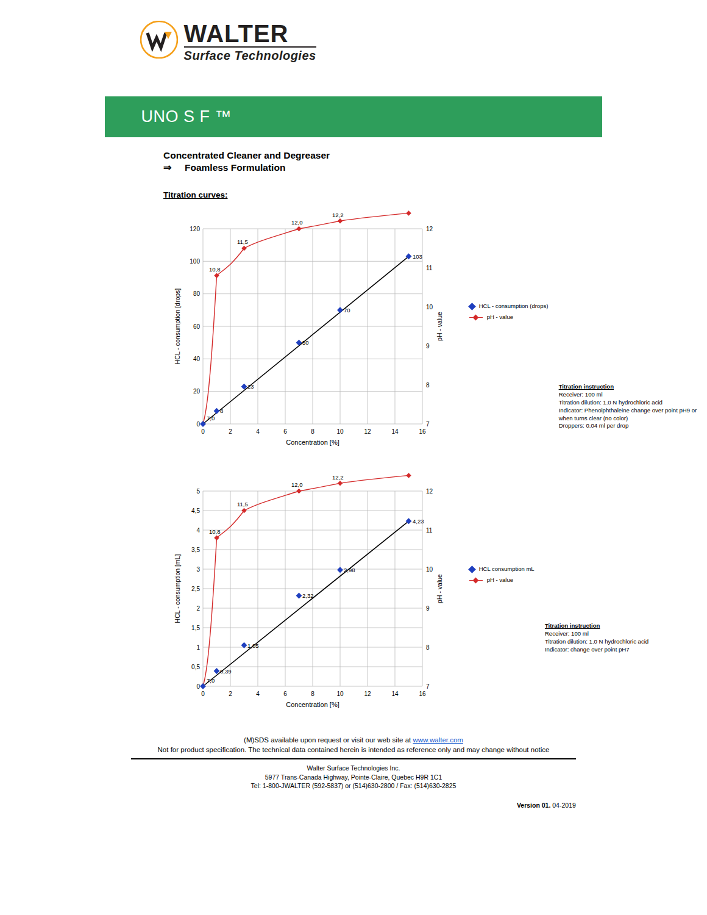WALTER
Surface Technologies
UNO S F ™
Concentrated Cleaner and Degreaser
⇒Foamless Formulation
Titration curves:
120 100 80 60 40 20 0 HCL - consumption [drops] 12 11 10 9 8 7 pH - value 0 2 4 6 8 10 12 14 16 Concentration [%] 7,0 10,8 11,5 12,0 12,2 12,4 8 23 50 70 103
HCL - consumption (drops)
pH - value
Titration instruction
Receiver: 100 ml
Titration dilution: 1.0 N hydrochloric acid
Indicator: Phenolphthaleine change over point pH9 or when turns clear (no color)
Droppers: 0.04 ml per drop
5 4,5 4 3,5 3 2,5 2 1,5 1 0,5 0 HCL - consumption [mL] 12 11 10 9 8 7 pH - value 0 2 4 6 8 10 12 14 16 Concentration [%] 7,0 10,8 11,5 12,0 12,2 12,4 0,39 1,05 2,32 2,98 4,23
HCL consumption mL
pH - value
Titration instruction
Receiver: 100 ml
Titration dilution: 1.0 N hydrochloric acid
Indicator: change over point pH7
(M)SDS available upon request or visit our web site at www.walter.com
Not for product specification. The technical data contained herein is intended as reference only and may change without notice
Walter Surface Technologies Inc.
5977 Trans-Canada Highway, Pointe-Claire, Quebec H9R 1C1
Tel: 1-800-JWALTER (592-5837) or (514)630-2800 / Fax: (514)630-2825
Version 01. 04-2019